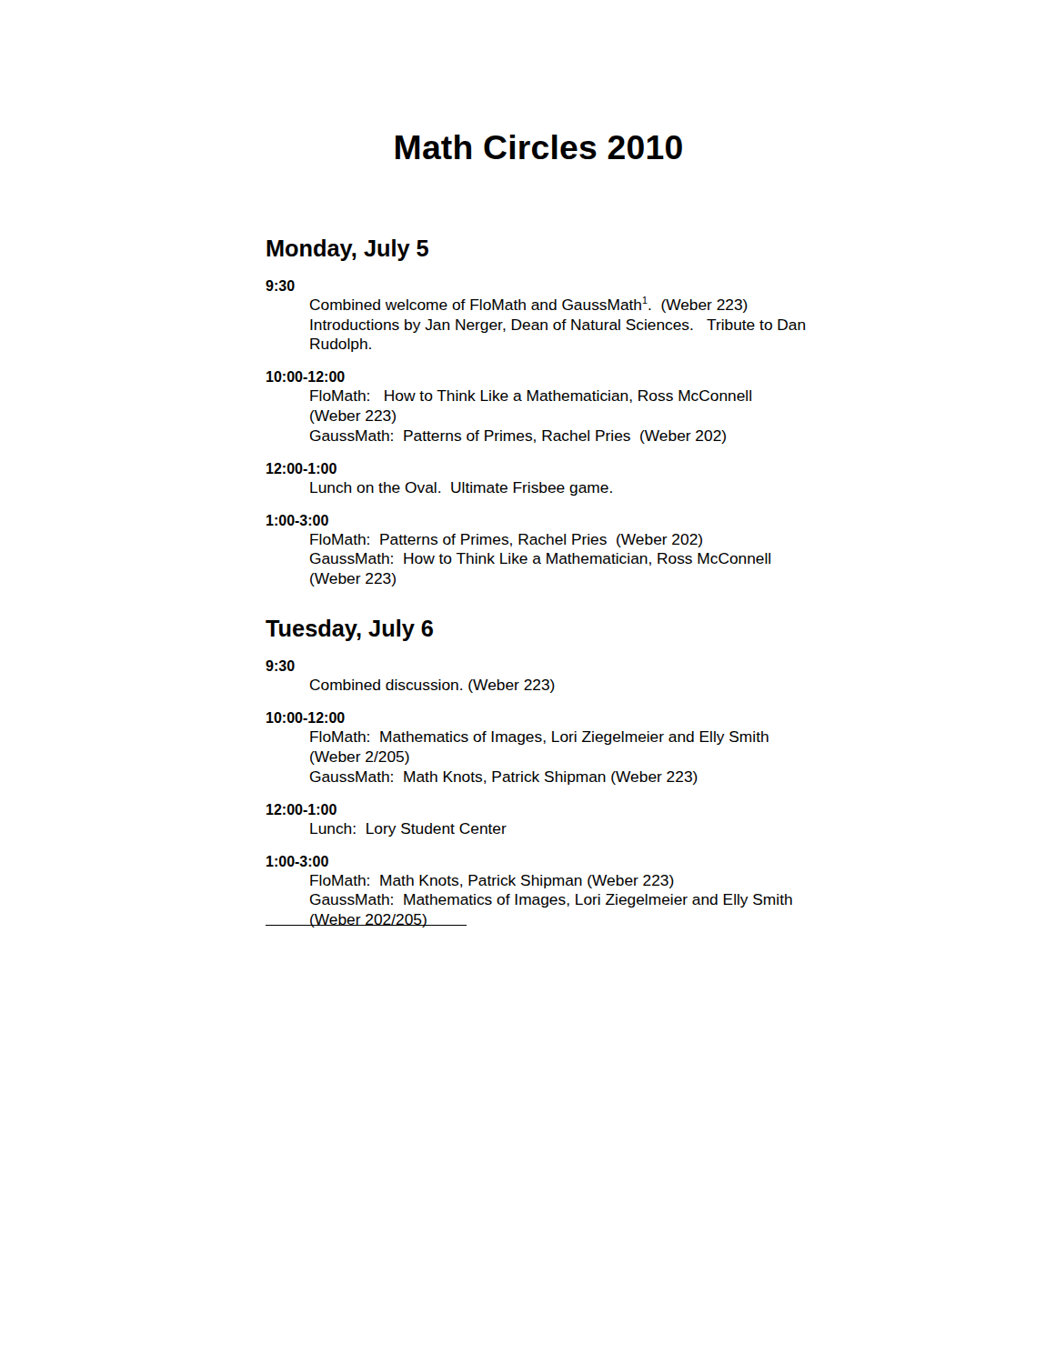Math Circles 2010
Monday, July 5
9:30
Combined welcome of FloMath and GaussMath1. (Weber 223)
Introductions by Jan Nerger, Dean of Natural Sciences. Tribute to Dan Rudolph.
10:00-12:00
FloMath: How to Think Like a Mathematician, Ross McConnell (Weber 223)
GaussMath: Patterns of Primes, Rachel Pries (Weber 202)
12:00-1:00
Lunch on the Oval. Ultimate Frisbee game.
1:00-3:00
FloMath: Patterns of Primes, Rachel Pries (Weber 202)
GaussMath: How to Think Like a Mathematician, Ross McConnell (Weber 223)
Tuesday, July 6
9:30
Combined discussion. (Weber 223)
10:00-12:00
FloMath: Mathematics of Images, Lori Ziegelmeier and Elly Smith (Weber 2/205)
GaussMath: Math Knots, Patrick Shipman (Weber 223)
12:00-1:00
Lunch: Lory Student Center
1:00-3:00
FloMath: Math Knots, Patrick Shipman (Weber 223)
GaussMath: Mathematics of Images, Lori Ziegelmeier and Elly Smith (Weber 202/205)